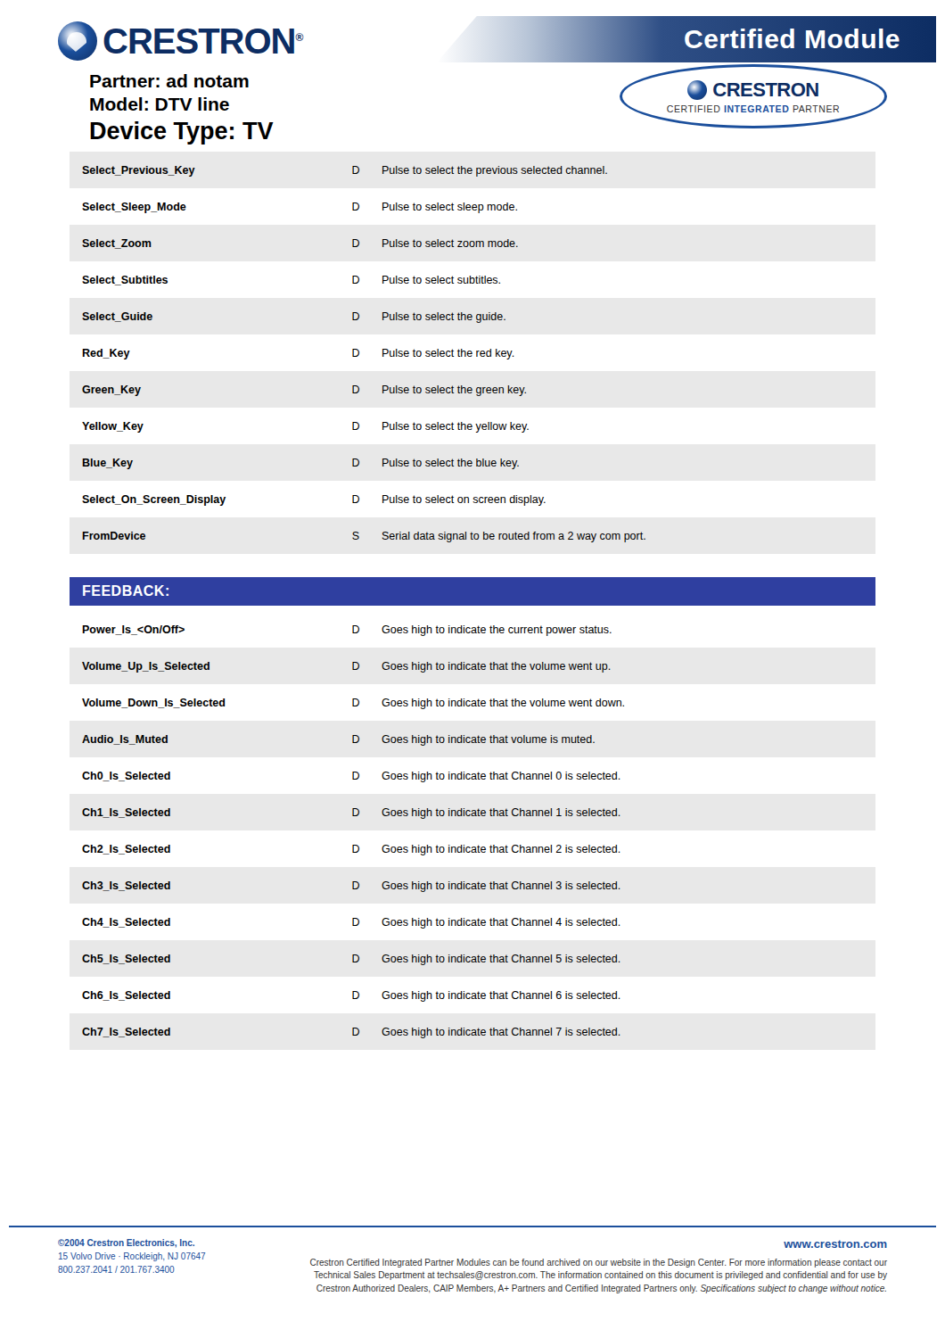CRESTRON®
Certified Module
Partner: ad notam
Model: DTV line
Device Type: TV
CRESTRON
CERTIFIED INTEGRATED PARTNER
| Select_Previous_Key | D | Pulse to select the previous selected channel. |
| Select_Sleep_Mode | D | Pulse to select sleep mode. |
| Select_Zoom | D | Pulse to select zoom mode. |
| Select_Subtitles | D | Pulse to select subtitles. |
| Select_Guide | D | Pulse to select the guide. |
| Red_Key | D | Pulse to select the red key. |
| Green_Key | D | Pulse to select the green key. |
| Yellow_Key | D | Pulse to select the yellow key. |
| Blue_Key | D | Pulse to select the blue key. |
| Select_On_Screen_Display | D | Pulse to select on screen display. |
| FromDevice | S | Serial data signal to be routed from a 2 way com port. |
FEEDBACK:
| Power_Is_<On/Off> | D | Goes high to indicate the current power status. |
| Volume_Up_Is_Selected | D | Goes high to indicate that the volume went up. |
| Volume_Down_Is_Selected | D | Goes high to indicate that the volume went down. |
| Audio_Is_Muted | D | Goes high to indicate that volume is muted. |
| Ch0_Is_Selected | D | Goes high to indicate that Channel 0 is selected. |
| Ch1_Is_Selected | D | Goes high to indicate that Channel 1 is selected. |
| Ch2_Is_Selected | D | Goes high to indicate that Channel 2 is selected. |
| Ch3_Is_Selected | D | Goes high to indicate that Channel 3 is selected. |
| Ch4_Is_Selected | D | Goes high to indicate that Channel 4 is selected. |
| Ch5_Is_Selected | D | Goes high to indicate that Channel 5 is selected. |
| Ch6_Is_Selected | D | Goes high to indicate that Channel 6 is selected. |
| Ch7_Is_Selected | D | Goes high to indicate that Channel 7 is selected. |
©2004 Crestron Electronics, Inc.
15 Volvo Drive · Rockleigh, NJ 07647
800.237.2041 / 201.767.3400
www.crestron.com
Crestron Certified Integrated Partner Modules can be found archived on our website in the Design Center. For more information please contact our
Technical Sales Department at techsales@crestron.com. The information contained on this document is privileged and confidential and for use by
Crestron Authorized Dealers, CAIP Members, A+ Partners and Certified Integrated Partners only. Specifications subject to change without notice.